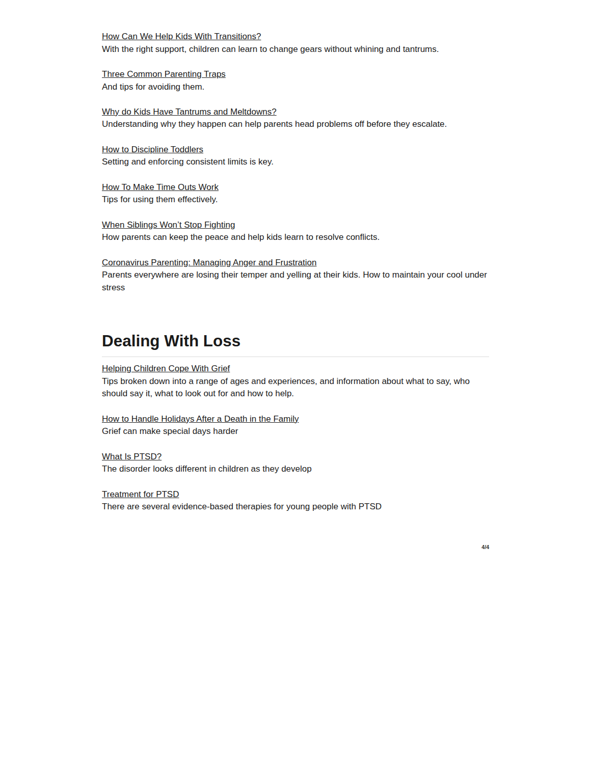How Can We Help Kids With Transitions?
With the right support, children can learn to change gears without whining and tantrums.
Three Common Parenting Traps
And tips for avoiding them.
Why do Kids Have Tantrums and Meltdowns?
Understanding why they happen can help parents head problems off before they escalate.
How to Discipline Toddlers
Setting and enforcing consistent limits is key.
How To Make Time Outs Work
Tips for using them effectively.
When Siblings Won’t Stop Fighting
How parents can keep the peace and help kids learn to resolve conflicts.
Coronavirus Parenting: Managing Anger and Frustration
Parents everywhere are losing their temper and yelling at their kids. How to maintain your cool under stress
Dealing With Loss
Helping Children Cope With Grief
Tips broken down into a range of ages and experiences, and information about what to say, who should say it, what to look out for and how to help.
How to Handle Holidays After a Death in the Family
Grief can make special days harder
What Is PTSD?
The disorder looks different in children as they develop
Treatment for PTSD
There are several evidence-based therapies for young people with PTSD
4/4